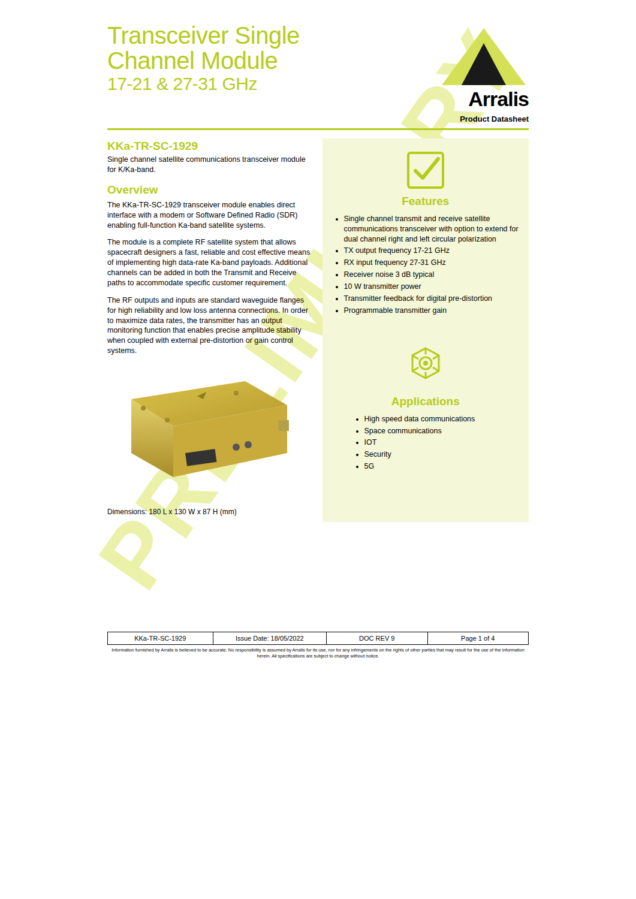PRELIMINARY
Transceiver Single
Channel Module 17-21 & 27-31 GHz
Arralis
Product Datasheet
KKa-TR-SC-1929
Single channel satellite communications transceiver module for K/Ka-band.
Overview
The KKa-TR-SC-1929 transceiver module enables direct interface with a modem or Software Defined Radio (SDR) enabling full-function Ka-band satellite systems.
The module is a complete RF satellite system that allows spacecraft designers a fast, reliable and cost effective means of implementing high data-rate Ka-band payloads. Additional channels can be added in both the Transmit and Receive paths to accommodate specific customer requirement.
The RF outputs and inputs are standard waveguide flanges for high reliability and low loss antenna connections. In order to maximize data rates, the transmitter has an output monitoring function that enables precise amplitude stability when coupled with external pre-distortion or gain control systems.
Dimensions: 180 L x 130 W x 87 H (mm)
Features
Single channel transmit and receive satellite communications transceiver with option to extend for dual channel right and left circular polarization
TX output frequency 17-21 GHz
RX input frequency 27-31 GHz
Receiver noise 3 dB typical
10 W transmitter power
Transmitter feedback for digital pre-distortion
Programmable transmitter gain
Applications
High speed data communications
Space communications
IOT
Security
5G
| KKa-TR-SC-1929 | Issue Date: 18/05/2022 | DOC REV 9 | Page 1 of 4 |
Information furnished by Arralis is believed to be accurate. No responsibility is assumed by Arralis for its use, nor for any infringements on the rights of other parties that may result for the use of the information herein. All specifications are subject to change without notice.